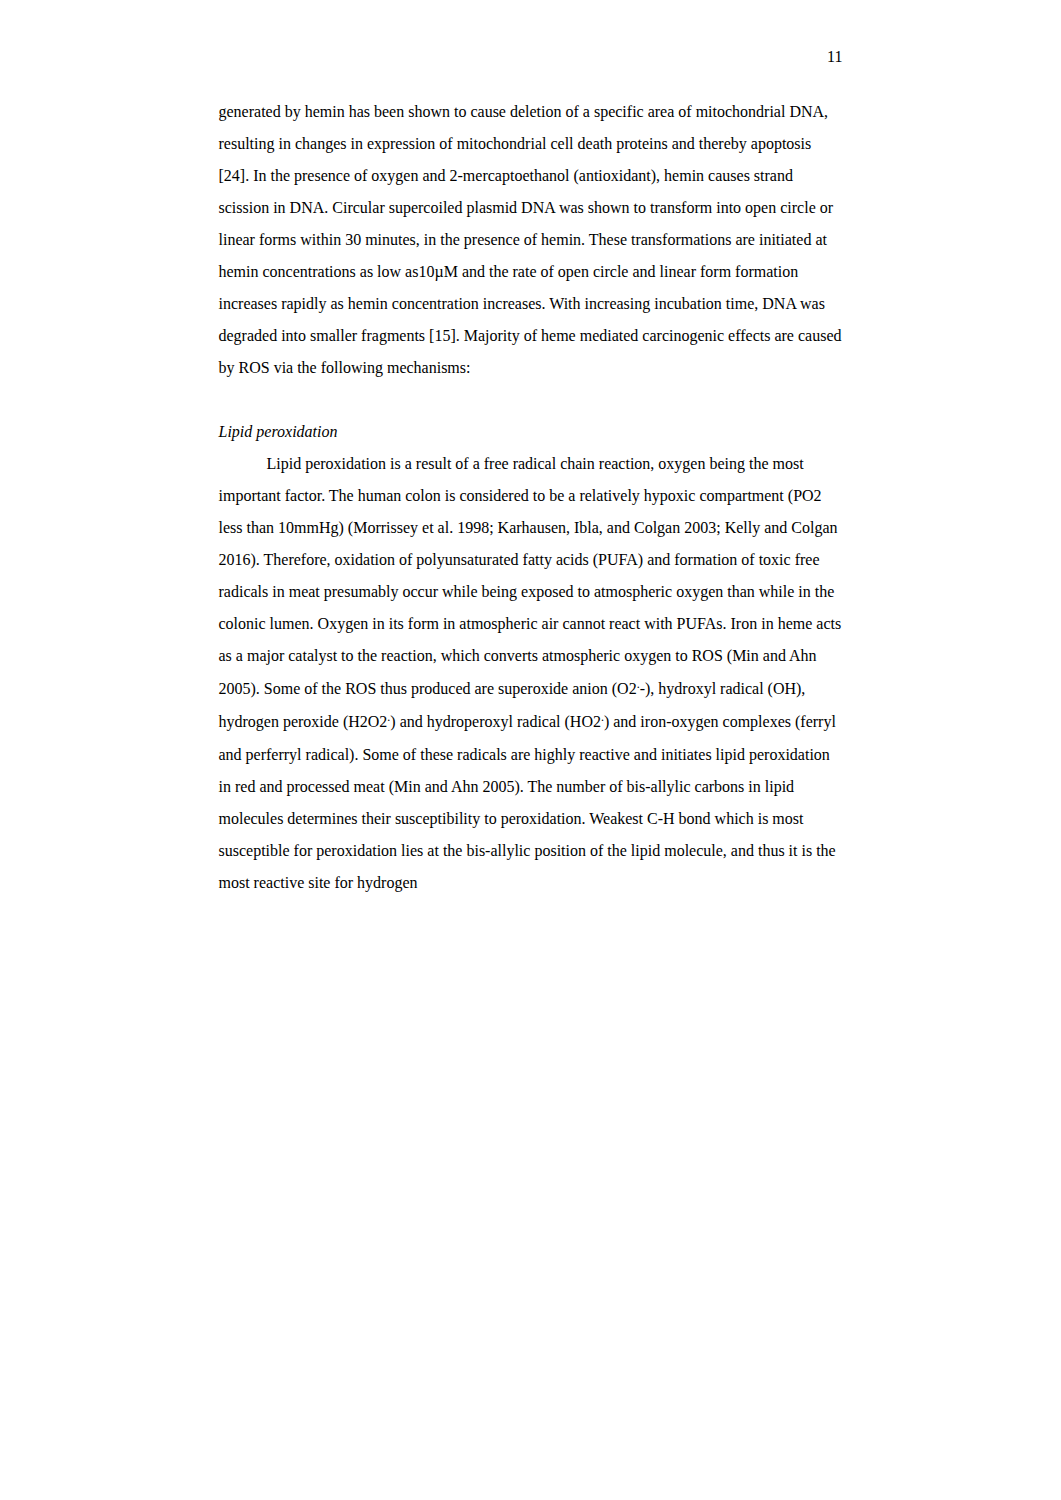11
generated by hemin has been shown to cause deletion of a specific area of mitochondrial DNA, resulting in changes in expression of mitochondrial cell death proteins and thereby apoptosis [24]. In the presence of oxygen and 2-mercaptoethanol (antioxidant), hemin causes strand scission in DNA. Circular supercoiled plasmid DNA was shown to transform into open circle or linear forms within 30 minutes, in the presence of hemin. These transformations are initiated at hemin concentrations as low as10µM and the rate of open circle and linear form formation increases rapidly as hemin concentration increases. With increasing incubation time, DNA was degraded into smaller fragments [15]. Majority of heme mediated carcinogenic effects are caused by ROS via the following mechanisms:
Lipid peroxidation
Lipid peroxidation is a result of a free radical chain reaction, oxygen being the most important factor. The human colon is considered to be a relatively hypoxic compartment (PO2 less than 10mmHg) (Morrissey et al. 1998; Karhausen, Ibla, and Colgan 2003; Kelly and Colgan 2016). Therefore, oxidation of polyunsaturated fatty acids (PUFA) and formation of toxic free radicals in meat presumably occur while being exposed to atmospheric oxygen than while in the colonic lumen. Oxygen in its form in atmospheric air cannot react with PUFAs. Iron in heme acts as a major catalyst to the reaction, which converts atmospheric oxygen to ROS (Min and Ahn 2005). Some of the ROS thus produced are superoxide anion (O2.-), hydroxyl radical (OH), hydrogen peroxide (H2O2.) and hydroperoxyl radical (HO2.) and iron-oxygen complexes (ferryl and perferryl radical). Some of these radicals are highly reactive and initiates lipid peroxidation in red and processed meat (Min and Ahn 2005). The number of bis-allylic carbons in lipid molecules determines their susceptibility to peroxidation. Weakest C-H bond which is most susceptible for peroxidation lies at the bis-allylic position of the lipid molecule, and thus it is the most reactive site for hydrogen